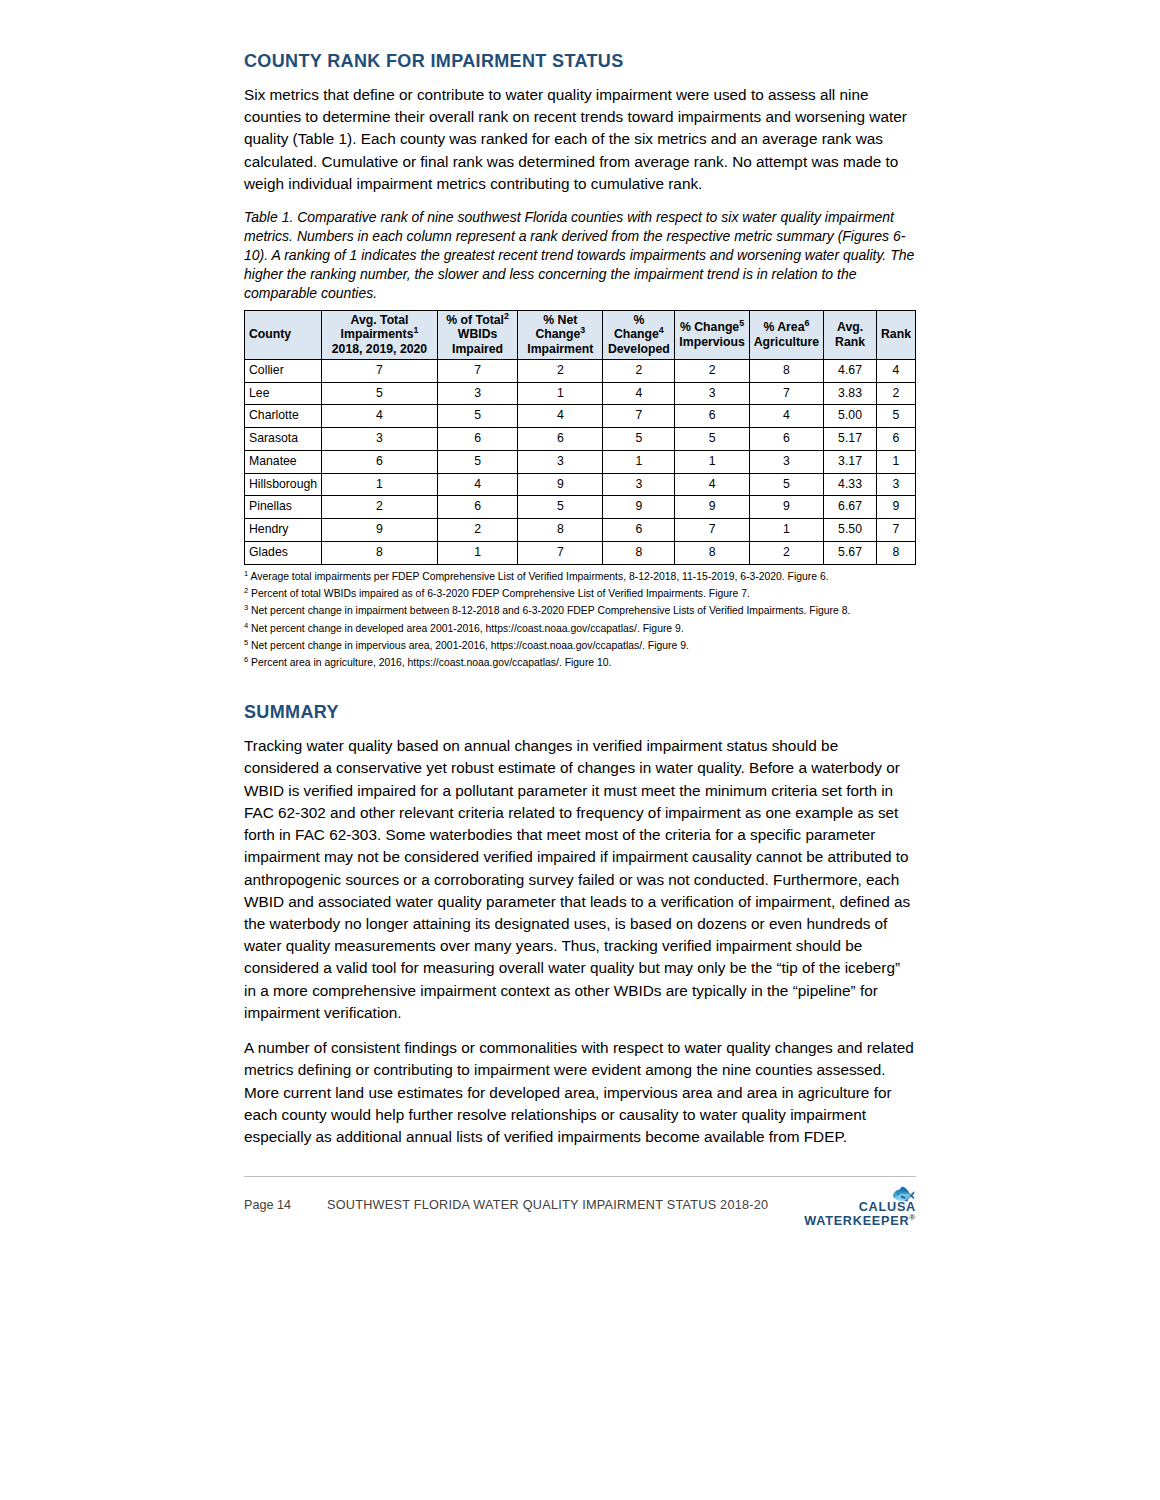County Rank for Impairment Status
Six metrics that define or contribute to water quality impairment were used to assess all nine counties to determine their overall rank on recent trends toward impairments and worsening water quality (Table 1). Each county was ranked for each of the six metrics and an average rank was calculated. Cumulative or final rank was determined from average rank. No attempt was made to weigh individual impairment metrics contributing to cumulative rank.
Table 1. Comparative rank of nine southwest Florida counties with respect to six water quality impairment metrics. Numbers in each column represent a rank derived from the respective metric summary (Figures 6-10). A ranking of 1 indicates the greatest recent trend towards impairments and worsening water quality. The higher the ranking number, the slower and less concerning the impairment trend is in relation to the comparable counties.
| County | Avg. Total Impairments 1 2018, 2019, 2020 | % of Total 2 WBIDs Impaired | % Net Change 3 Impairment | % Change 4 Developed | % Change 5 Impervious | % Area 6 Agriculture | Avg. Rank | Rank |
| --- | --- | --- | --- | --- | --- | --- | --- | --- |
| Collier | 7 | 7 | 2 | 2 | 2 | 8 | 4.67 | 4 |
| Lee | 5 | 3 | 1 | 4 | 3 | 7 | 3.83 | 2 |
| Charlotte | 4 | 5 | 4 | 7 | 6 | 4 | 5.00 | 5 |
| Sarasota | 3 | 6 | 6 | 5 | 5 | 6 | 5.17 | 6 |
| Manatee | 6 | 5 | 3 | 1 | 1 | 3 | 3.17 | 1 |
| Hillsborough | 1 | 4 | 9 | 3 | 4 | 5 | 4.33 | 3 |
| Pinellas | 2 | 6 | 5 | 9 | 9 | 9 | 6.67 | 9 |
| Hendry | 9 | 2 | 8 | 6 | 7 | 1 | 5.50 | 7 |
| Glades | 8 | 1 | 7 | 8 | 8 | 2 | 5.67 | 8 |
1 Average total impairments per FDEP Comprehensive List of Verified Impairments, 8-12-2018, 11-15-2019, 6-3-2020. Figure 6.
2 Percent of total WBIDs impaired as of 6-3-2020 FDEP Comprehensive List of Verified Impairments. Figure 7.
3 Net percent change in impairment between 8-12-2018 and 6-3-2020 FDEP Comprehensive Lists of Verified Impairments. Figure 8.
4 Net percent change in developed area 2001-2016, https://coast.noaa.gov/ccapatlas/. Figure 9.
5 Net percent change in impervious area, 2001-2016, https://coast.noaa.gov/ccapatlas/. Figure 9.
6 Percent area in agriculture, 2016, https://coast.noaa.gov/ccapatlas/. Figure 10.
Summary
Tracking water quality based on annual changes in verified impairment status should be considered a conservative yet robust estimate of changes in water quality. Before a waterbody or WBID is verified impaired for a pollutant parameter it must meet the minimum criteria set forth in FAC 62-302 and other relevant criteria related to frequency of impairment as one example as set forth in FAC 62-303. Some waterbodies that meet most of the criteria for a specific parameter impairment may not be considered verified impaired if impairment causality cannot be attributed to anthropogenic sources or a corroborating survey failed or was not conducted. Furthermore, each WBID and associated water quality parameter that leads to a verification of impairment, defined as the waterbody no longer attaining its designated uses, is based on dozens or even hundreds of water quality measurements over many years. Thus, tracking verified impairment should be considered a valid tool for measuring overall water quality but may only be the “tip of the iceberg” in a more comprehensive impairment context as other WBIDs are typically in the “pipeline” for impairment verification.
A number of consistent findings or commonalities with respect to water quality changes and related metrics defining or contributing to impairment were evident among the nine counties assessed. More current land use estimates for developed area, impervious area and area in agriculture for each county would help further resolve relationships or causality to water quality impairment especially as additional annual lists of verified impairments become available from FDEP.
Page 14
SOUTHWEST FLORIDA WATER QUALITY IMPAIRMENT STATUS 2018-20
🐟 CALUSA
WATERKEEPER®